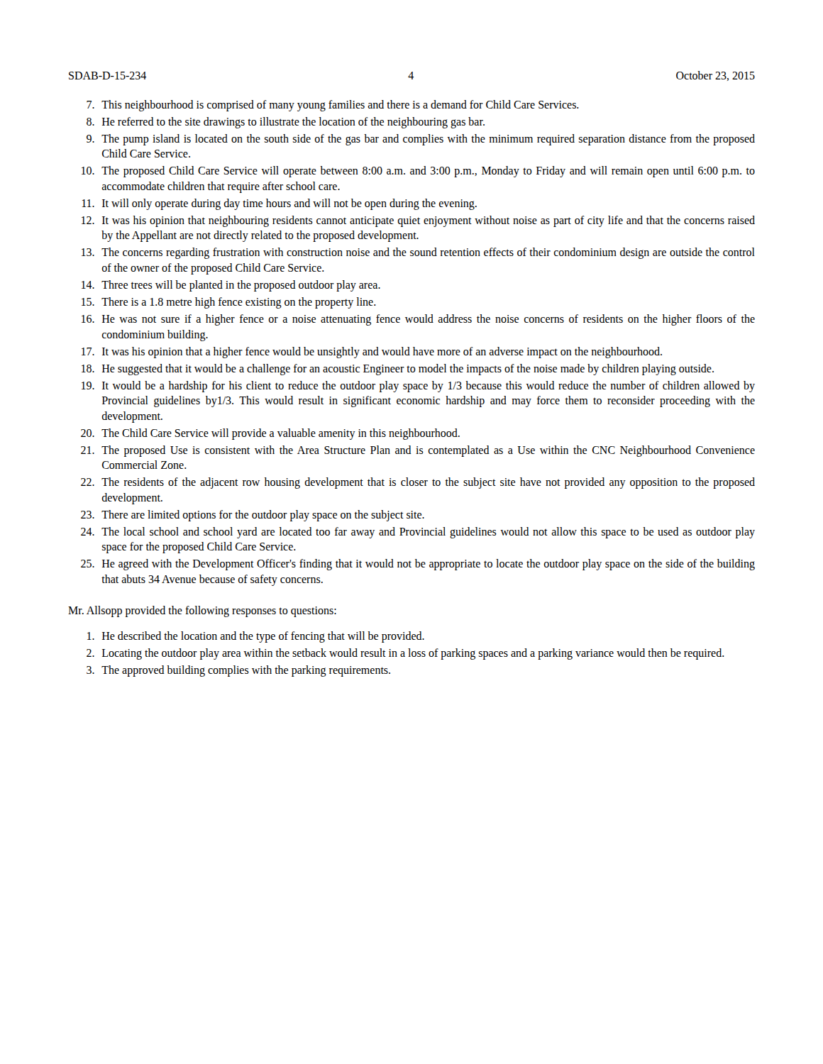SDAB-D-15-234 4 October 23, 2015
This neighbourhood is comprised of many young families and there is a demand for Child Care Services.
He referred to the site drawings to illustrate the location of the neighbouring gas bar.
The pump island is located on the south side of the gas bar and complies with the minimum required separation distance from the proposed Child Care Service.
The proposed Child Care Service will operate between 8:00 a.m. and 3:00 p.m., Monday to Friday and will remain open until 6:00 p.m. to accommodate children that require after school care.
It will only operate during day time hours and will not be open during the evening.
It was his opinion that neighbouring residents cannot anticipate quiet enjoyment without noise as part of city life and that the concerns raised by the Appellant are not directly related to the proposed development.
The concerns regarding frustration with construction noise and the sound retention effects of their condominium design are outside the control of the owner of the proposed Child Care Service.
Three trees will be planted in the proposed outdoor play area.
There is a 1.8 metre high fence existing on the property line.
He was not sure if a higher fence or a noise attenuating fence would address the noise concerns of residents on the higher floors of the condominium building.
It was his opinion that a higher fence would be unsightly and would have more of an adverse impact on the neighbourhood.
He suggested that it would be a challenge for an acoustic Engineer to model the impacts of the noise made by children playing outside.
It would be a hardship for his client to reduce the outdoor play space by 1/3 because this would reduce the number of children allowed by Provincial guidelines by1/3. This would result in significant economic hardship and may force them to reconsider proceeding with the development.
The Child Care Service will provide a valuable amenity in this neighbourhood.
The proposed Use is consistent with the Area Structure Plan and is contemplated as a Use within the CNC Neighbourhood Convenience Commercial Zone.
The residents of the adjacent row housing development that is closer to the subject site have not provided any opposition to the proposed development.
There are limited options for the outdoor play space on the subject site.
The local school and school yard are located too far away and Provincial guidelines would not allow this space to be used as outdoor play space for the proposed Child Care Service.
He agreed with the Development Officer's finding that it would not be appropriate to locate the outdoor play space on the side of the building that abuts 34 Avenue because of safety concerns.
Mr. Allsopp provided the following responses to questions:
He described the location and the type of fencing that will be provided.
Locating the outdoor play area within the setback would result in a loss of parking spaces and a parking variance would then be required.
The approved building complies with the parking requirements.